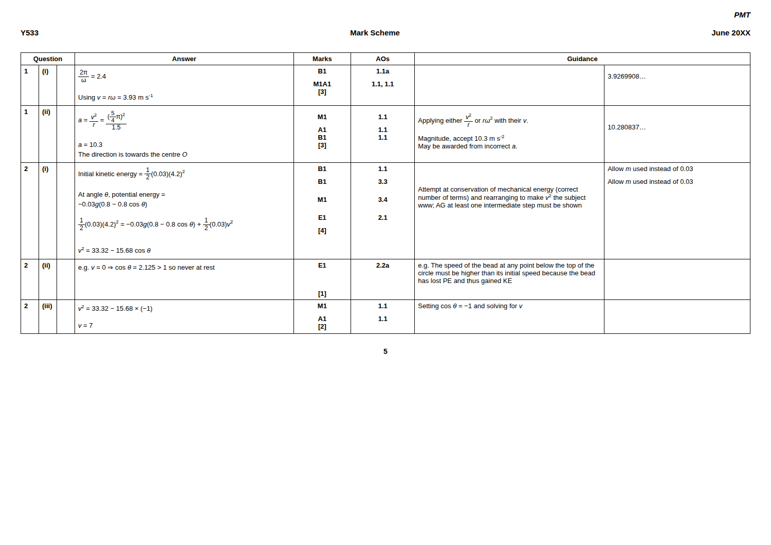PMT
Y533
Mark Scheme
June 20XX
| Question | Answer | Marks | AOs | Guidance |
| --- | --- | --- | --- | --- |
| 1 | (i) | | 2π ω = 2.4 Using v = rω = 3.93 m s -1 | B1 M1A1 [3] | 1.1a 1.1, 1.1 | | 3.9269908… |
| 1 | (ii) | | a = v 2 r = ( 5 4 π) 2 1.5 a = 10.3 The direction is towards the centre O | M1 A1 B1 [3] | 1.1 1.1 1.1 | Applying either v 2 r or rω 2 with their v . Magnitude, accept 10.3 m s -2 May be awarded from incorrect a . | 10.280837… |
| 2 | (i) | | Initial kinetic energy = 1 2 (0.03)(4.2) 2 At angle θ , potential energy = −0.03 g (0.8 − 0.8 cos θ ) 1 2 (0.03)(4.2) 2 = −0.03 g (0.8 − 0.8 cos θ ) + 1 2 (0.03) v 2 v 2 = 33.32 − 15.68 cos θ | B1 B1 M1 E1 [4] | 1.1 3.3 3.4 2.1 | Attempt at conservation of mechanical energy (correct number of terms) and rearranging to make v 2 the subject www; AG at least one intermediate step must be shown | Allow m used instead of 0.03 Allow m used instead of 0.03 |
| 2 | (ii) | | e.g. v = 0 ⇒ cos θ = 2.125 > 1 so never at rest | E1 [1] | 2.2a | e.g. The speed of the bead at any point below the top of the circle must be higher than its initial speed because the bead has lost PE and thus gained KE | |
| 2 | (iii) | | v 2 = 33.32 − 15.68 × (−1) v = 7 | M1 A1 [2] | 1.1 1.1 | Setting cos θ = −1 and solving for v | |
5